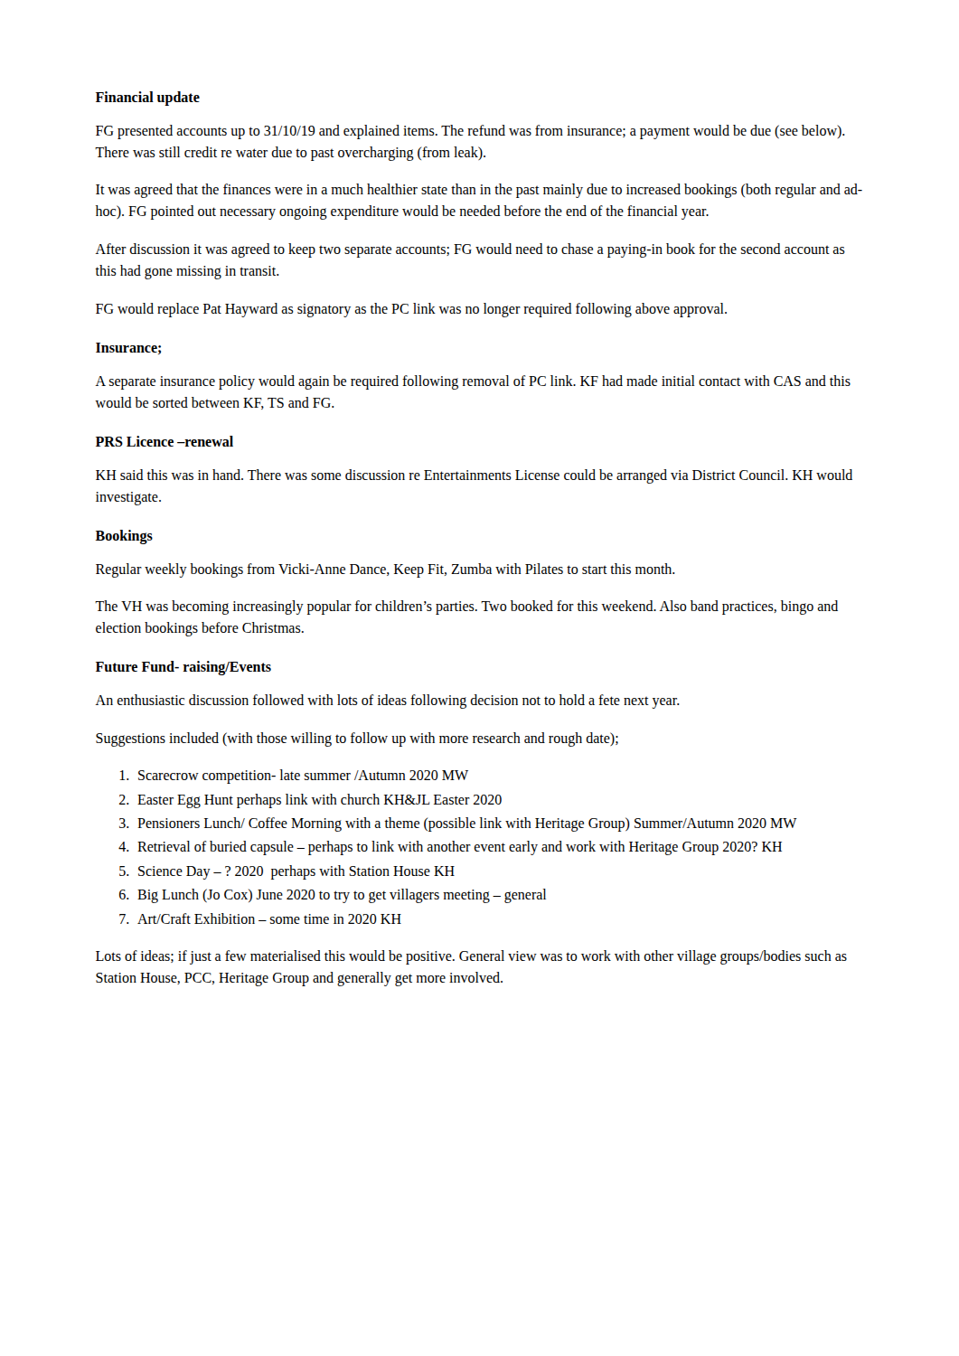Financial update
FG presented accounts up to 31/10/19 and explained items. The refund was from insurance; a payment would be due (see below). There was still credit re water due to past overcharging (from leak).
It was agreed that the finances were in a much healthier state than in the past mainly due to increased bookings (both regular and ad-hoc). FG pointed out necessary ongoing expenditure would be needed before the end of the financial year.
After discussion it was agreed to keep two separate accounts; FG would need to chase a paying-in book for the second account as this had gone missing in transit.
FG would replace Pat Hayward as signatory as the PC link was no longer required following above approval.
Insurance;
A separate insurance policy would again be required following removal of PC link. KF had made initial contact with CAS and this would be sorted between KF, TS and FG.
PRS Licence –renewal
KH said this was in hand. There was some discussion re Entertainments License could be arranged via District Council. KH would investigate.
Bookings
Regular weekly bookings from Vicki-Anne Dance, Keep Fit, Zumba with Pilates to start this month.
The VH was becoming increasingly popular for children’s parties. Two booked for this weekend. Also band practices, bingo and election bookings before Christmas.
Future Fund- raising/Events
An enthusiastic discussion followed with lots of ideas following decision not to hold a fete next year.
Suggestions included (with those willing to follow up with more research and rough date);
Scarecrow competition- late summer /Autumn 2020 MW
Easter Egg Hunt perhaps link with church KH&JL Easter 2020
Pensioners Lunch/ Coffee Morning with a theme (possible link with Heritage Group) Summer/Autumn 2020 MW
Retrieval of buried capsule – perhaps to link with another event early and work with Heritage Group 2020? KH
Science Day – ? 2020 perhaps with Station House KH
Big Lunch (Jo Cox) June 2020 to try to get villagers meeting – general
Art/Craft Exhibition – some time in 2020 KH
Lots of ideas; if just a few materialised this would be positive. General view was to work with other village groups/bodies such as Station House, PCC, Heritage Group and generally get more involved.